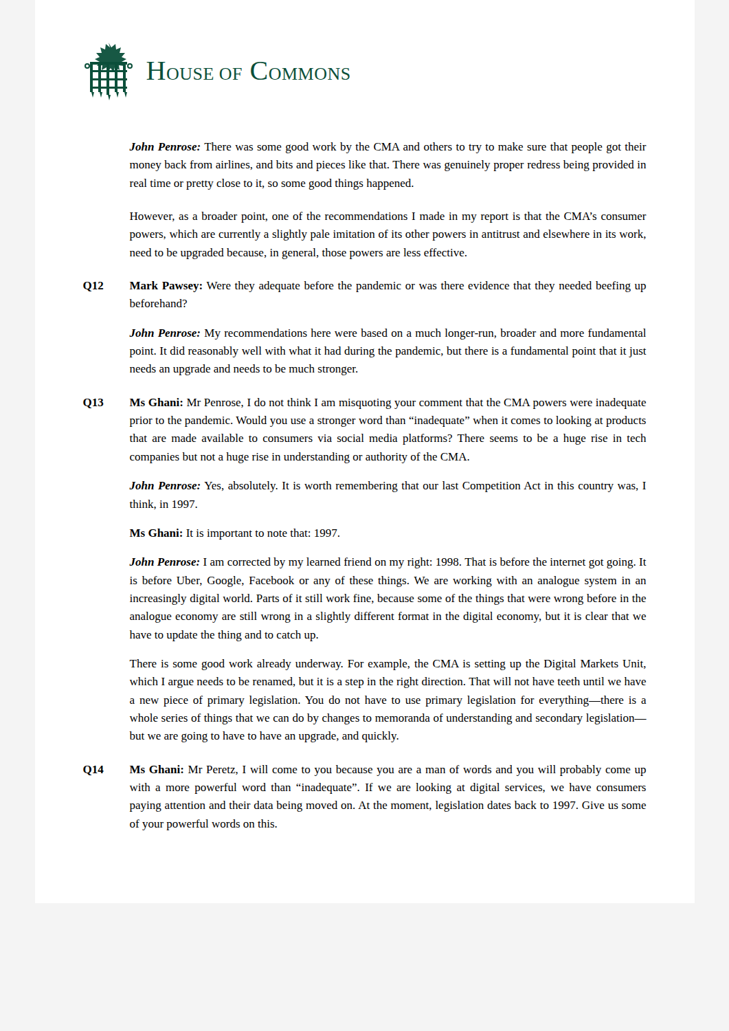HOUSE OF COMMONS
John Penrose: There was some good work by the CMA and others to try to make sure that people got their money back from airlines, and bits and pieces like that. There was genuinely proper redress being provided in real time or pretty close to it, so some good things happened.
However, as a broader point, one of the recommendations I made in my report is that the CMA’s consumer powers, which are currently a slightly pale imitation of its other powers in antitrust and elsewhere in its work, need to be upgraded because, in general, those powers are less effective.
Q12
Mark Pawsey: Were they adequate before the pandemic or was there evidence that they needed beefing up beforehand?
John Penrose: My recommendations here were based on a much longer-run, broader and more fundamental point. It did reasonably well with what it had during the pandemic, but there is a fundamental point that it just needs an upgrade and needs to be much stronger.
Q13
Ms Ghani: Mr Penrose, I do not think I am misquoting your comment that the CMA powers were inadequate prior to the pandemic. Would you use a stronger word than “inadequate” when it comes to looking at products that are made available to consumers via social media platforms? There seems to be a huge rise in tech companies but not a huge rise in understanding or authority of the CMA.
John Penrose: Yes, absolutely. It is worth remembering that our last Competition Act in this country was, I think, in 1997.
Ms Ghani: It is important to note that: 1997.
John Penrose: I am corrected by my learned friend on my right: 1998. That is before the internet got going. It is before Uber, Google, Facebook or any of these things. We are working with an analogue system in an increasingly digital world. Parts of it still work fine, because some of the things that were wrong before in the analogue economy are still wrong in a slightly different format in the digital economy, but it is clear that we have to update the thing and to catch up.
There is some good work already underway. For example, the CMA is setting up the Digital Markets Unit, which I argue needs to be renamed, but it is a step in the right direction. That will not have teeth until we have a new piece of primary legislation. You do not have to use primary legislation for everything—there is a whole series of things that we can do by changes to memoranda of understanding and secondary legislation—but we are going to have to have an upgrade, and quickly.
Q14
Ms Ghani: Mr Peretz, I will come to you because you are a man of words and you will probably come up with a more powerful word than “inadequate”. If we are looking at digital services, we have consumers paying attention and their data being moved on. At the moment, legislation dates back to 1997. Give us some of your powerful words on this.